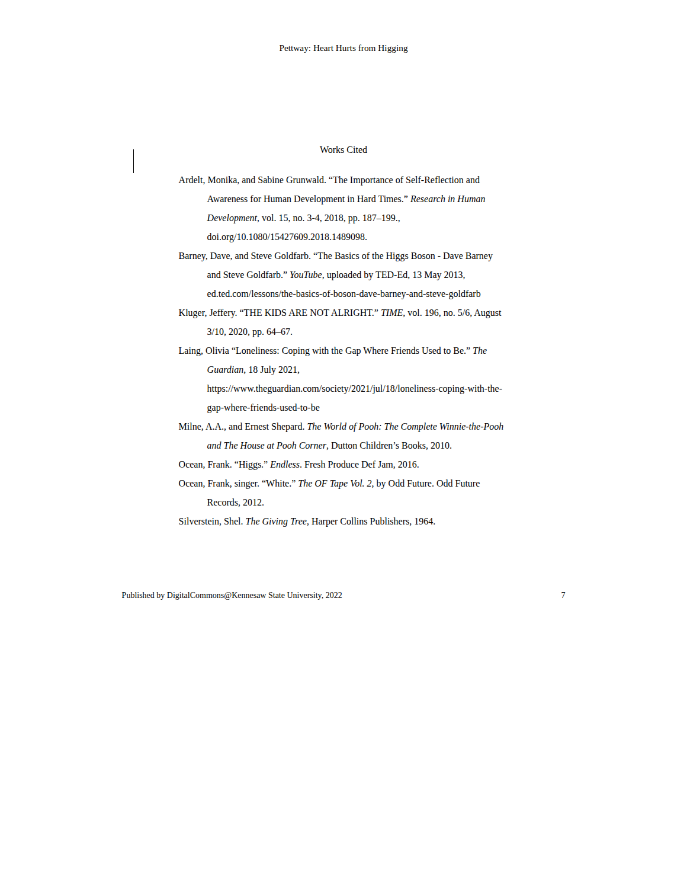Pettway: Heart Hurts from Higging
Works Cited
Ardelt, Monika, and Sabine Grunwald. “The Importance of Self-Reflection and Awareness for Human Development in Hard Times.” Research in Human Development, vol. 15, no. 3-4, 2018, pp. 187–199., doi.org/10.1080/15427609.2018.1489098.
Barney, Dave, and Steve Goldfarb. “The Basics of the Higgs Boson - Dave Barney and Steve Goldfarb.” YouTube, uploaded by TED-Ed, 13 May 2013, ed.ted.com/lessons/the-basics-of-boson-dave-barney-and-steve-goldfarb
Kluger, Jeffery. “THE KIDS ARE NOT ALRIGHT.” TIME, vol. 196, no. 5/6, August 3/10, 2020, pp. 64–67.
Laing, Olivia “Loneliness: Coping with the Gap Where Friends Used to Be.” The Guardian, 18 July 2021, https://www.theguardian.com/society/2021/jul/18/loneliness-coping-with-the-gap-where-friends-used-to-be
Milne, A.A., and Ernest Shepard. The World of Pooh: The Complete Winnie-the-Pooh and The House at Pooh Corner, Dutton Children’s Books, 2010.
Ocean, Frank. “Higgs.” Endless. Fresh Produce Def Jam, 2016.
Ocean, Frank, singer. “White.” The OF Tape Vol. 2, by Odd Future. Odd Future Records, 2012.
Silverstein, Shel. The Giving Tree, Harper Collins Publishers, 1964.
Published by DigitalCommons@Kennesaw State University, 2022
7